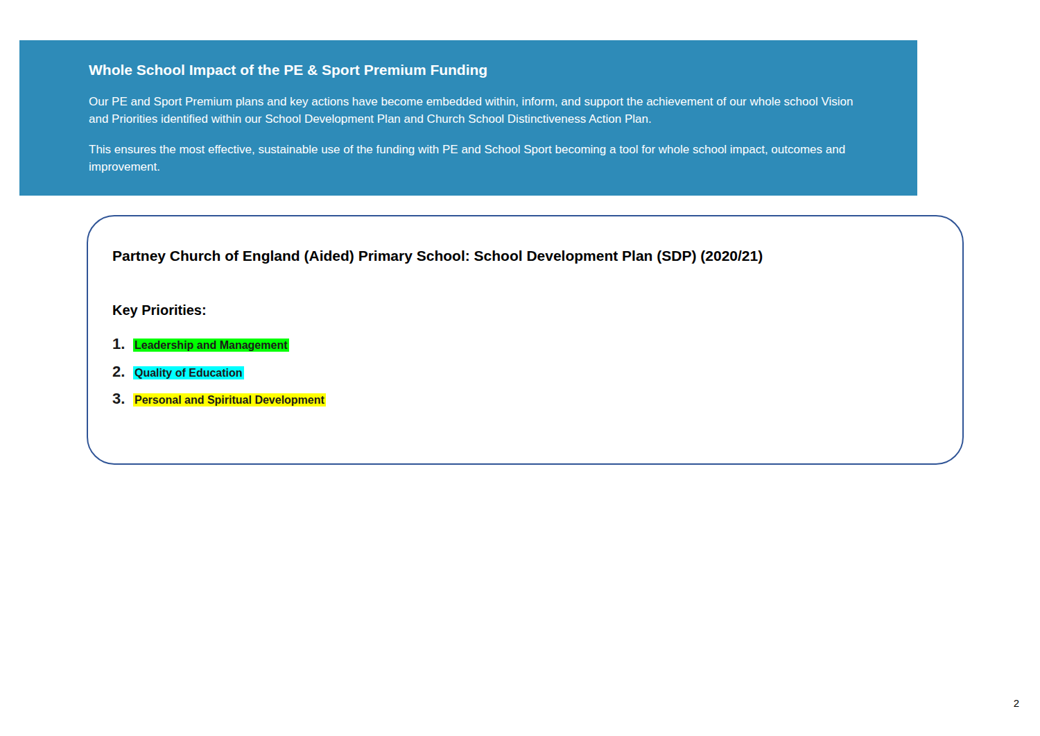Whole School Impact of the PE & Sport Premium Funding
Our PE and Sport Premium plans and key actions have become embedded within, inform, and support the achievement of our whole school Vision and Priorities identified within our School Development Plan and Church School Distinctiveness Action Plan.
This ensures the most effective, sustainable use of the funding with PE and School Sport becoming a tool for whole school impact, outcomes and improvement.
Partney Church of England (Aided) Primary School: School Development Plan (SDP) (2020/21)
Key Priorities:
1. Leadership and Management
2. Quality of Education
3. Personal and Spiritual Development
2